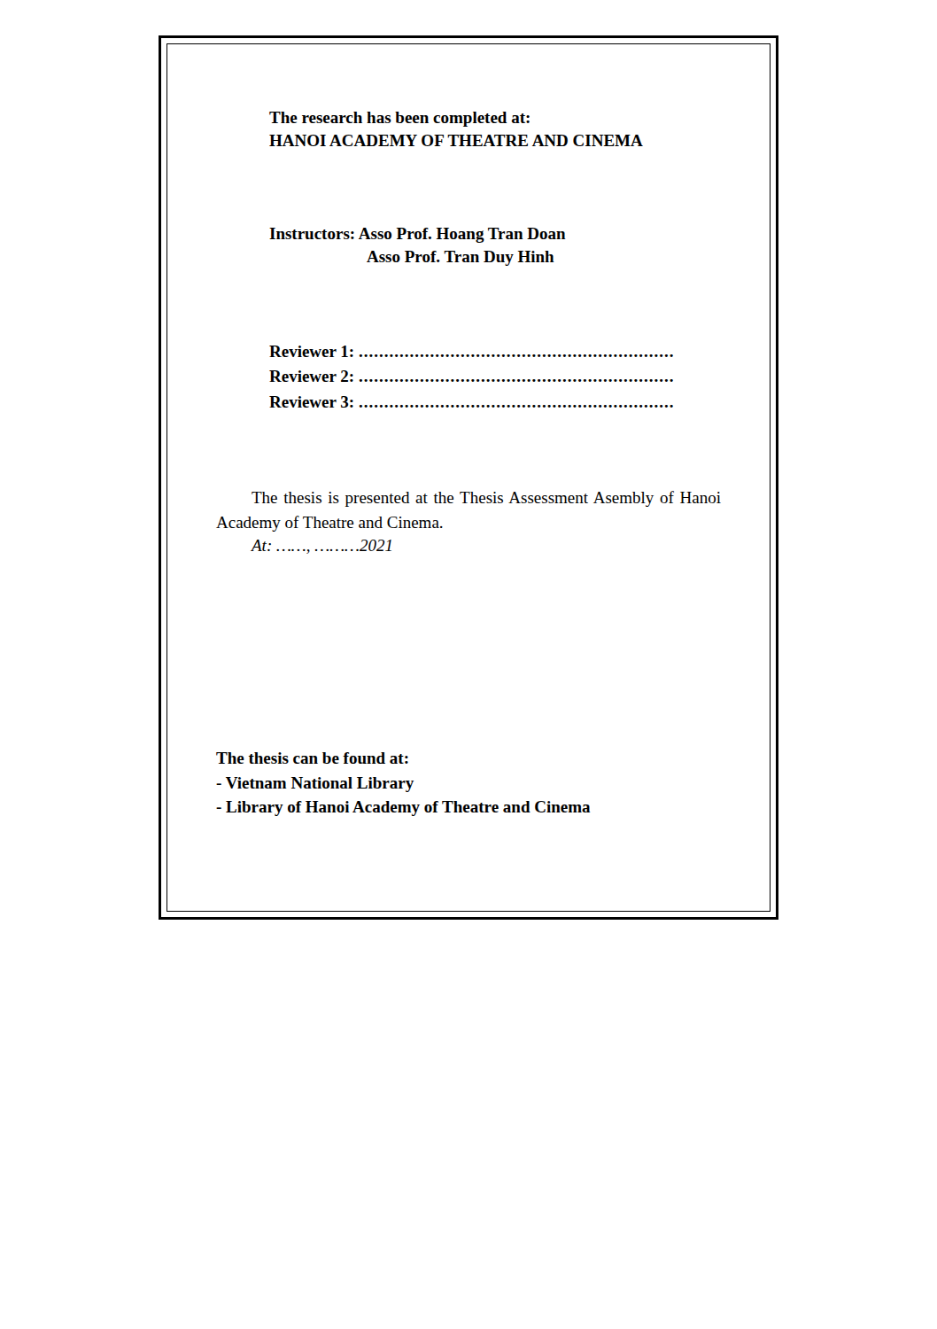The research has been completed at:
HANOI ACADEMY OF THEATRE AND CINEMA
Instructors: Asso Prof. Hoang Tran Doan
Asso Prof. Tran Duy Hinh
Reviewer 1: ..............................................................
Reviewer 2: ..............................................................
Reviewer 3: ..............................................................
The thesis is presented at the Thesis Assessment Asembly of Hanoi Academy of Theatre and Cinema.
At: ……, ………2021
The thesis can be found at:
- Vietnam National Library
- Library of Hanoi Academy of Theatre and Cinema